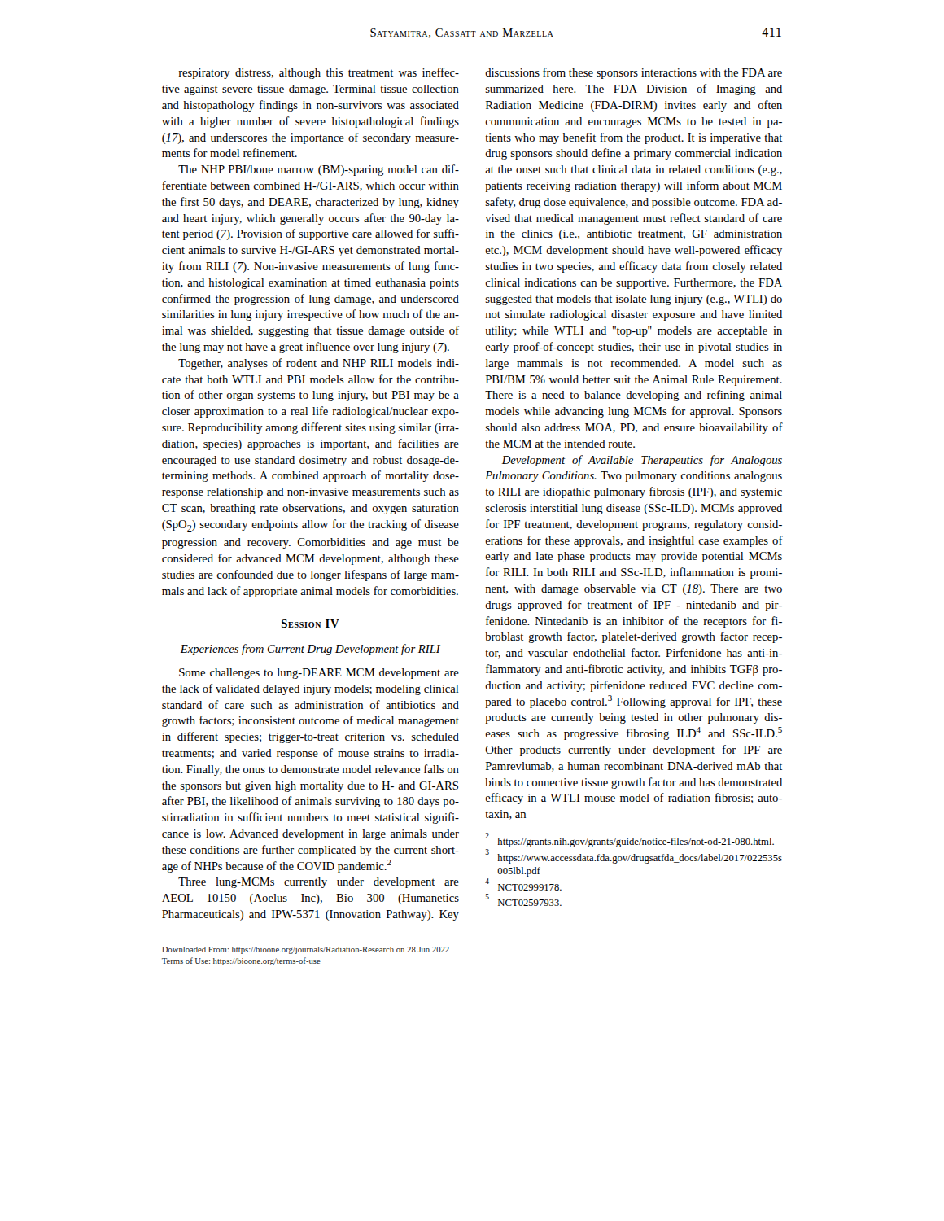Satyamitra, Cassatt and Marzella
411
respiratory distress, although this treatment was ineffective against severe tissue damage. Terminal tissue collection and histopathology findings in non-survivors was associated with a higher number of severe histopathological findings (17), and underscores the importance of secondary measurements for model refinement.
The NHP PBI/bone marrow (BM)-sparing model can differentiate between combined H-/GI-ARS, which occur within the first 50 days, and DEARE, characterized by lung, kidney and heart injury, which generally occurs after the 90-day latent period (7). Provision of supportive care allowed for sufficient animals to survive H-/GI-ARS yet demonstrated mortality from RILI (7). Non-invasive measurements of lung function, and histological examination at timed euthanasia points confirmed the progression of lung damage, and underscored similarities in lung injury irrespective of how much of the animal was shielded, suggesting that tissue damage outside of the lung may not have a great influence over lung injury (7).
Together, analyses of rodent and NHP RILI models indicate that both WTLI and PBI models allow for the contribution of other organ systems to lung injury, but PBI may be a closer approximation to a real life radiological/nuclear exposure. Reproducibility among different sites using similar (irradiation, species) approaches is important, and facilities are encouraged to use standard dosimetry and robust dosage-determining methods. A combined approach of mortality dose-response relationship and non-invasive measurements such as CT scan, breathing rate observations, and oxygen saturation (SpO2) secondary endpoints allow for the tracking of disease progression and recovery. Comorbidities and age must be considered for advanced MCM development, although these studies are confounded due to longer lifespans of large mammals and lack of appropriate animal models for comorbidities.
Session IV
Experiences from Current Drug Development for RILI
Some challenges to lung-DEARE MCM development are the lack of validated delayed injury models; modeling clinical standard of care such as administration of antibiotics and growth factors; inconsistent outcome of medical management in different species; trigger-to-treat criterion vs. scheduled treatments; and varied response of mouse strains to irradiation. Finally, the onus to demonstrate model relevance falls on the sponsors but given high mortality due to H- and GI-ARS after PBI, the likelihood of animals surviving to 180 days postirradiation in sufficient numbers to meet statistical significance is low. Advanced development in large animals under these conditions are further complicated by the current shortage of NHPs because of the COVID pandemic.2
Three lung-MCMs currently under development are AEOL 10150 (Aoelus Inc), Bio 300 (Humanetics Pharmaceuticals) and IPW-5371 (Innovation Pathway). Key discussions from these sponsors interactions with the FDA are summarized here. The FDA Division of Imaging and Radiation Medicine (FDA-DIRM) invites early and often communication and encourages MCMs to be tested in patients who may benefit from the product. It is imperative that drug sponsors should define a primary commercial indication at the onset such that clinical data in related conditions (e.g., patients receiving radiation therapy) will inform about MCM safety, drug dose equivalence, and possible outcome. FDA advised that medical management must reflect standard of care in the clinics (i.e., antibiotic treatment, GF administration etc.), MCM development should have well-powered efficacy studies in two species, and efficacy data from closely related clinical indications can be supportive. Furthermore, the FDA suggested that models that isolate lung injury (e.g., WTLI) do not simulate radiological disaster exposure and have limited utility; while WTLI and ''top-up'' models are acceptable in early proof-of-concept studies, their use in pivotal studies in large mammals is not recommended. A model such as PBI/BM 5% would better suit the Animal Rule Requirement. There is a need to balance developing and refining animal models while advancing lung MCMs for approval. Sponsors should also address MOA, PD, and ensure bioavailability of the MCM at the intended route.
Development of Available Therapeutics for Analogous Pulmonary Conditions. Two pulmonary conditions analogous to RILI are idiopathic pulmonary fibrosis (IPF), and systemic sclerosis interstitial lung disease (SSc-ILD). MCMs approved for IPF treatment, development programs, regulatory considerations for these approvals, and insightful case examples of early and late phase products may provide potential MCMs for RILI. In both RILI and SSc-ILD, inflammation is prominent, with damage observable via CT (18). There are two drugs approved for treatment of IPF - nintedanib and pirfenidone. Nintedanib is an inhibitor of the receptors for fibroblast growth factor, platelet-derived growth factor receptor, and vascular endothelial factor. Pirfenidone has anti-inflammatory and anti-fibrotic activity, and inhibits TGFβ production and activity; pirfenidone reduced FVC decline compared to placebo control.3 Following approval for IPF, these products are currently being tested in other pulmonary diseases such as progressive fibrosing ILD4 and SSc-ILD.5 Other products currently under development for IPF are Pamrevlumab, a human recombinant DNA-derived mAb that binds to connective tissue growth factor and has demonstrated efficacy in a WTLI mouse model of radiation fibrosis; autotaxin, an
2 https://grants.nih.gov/grants/guide/notice-files/not-od-21-080.html.
3 https://www.accessdata.fda.gov/drugsatfda_docs/label/2017/022535s005lbl.pdf
4 NCT02999178.
5 NCT02597933.
Downloaded From: https://bioone.org/journals/Radiation-Research on 28 Jun 2022
Terms of Use: https://bioone.org/terms-of-use